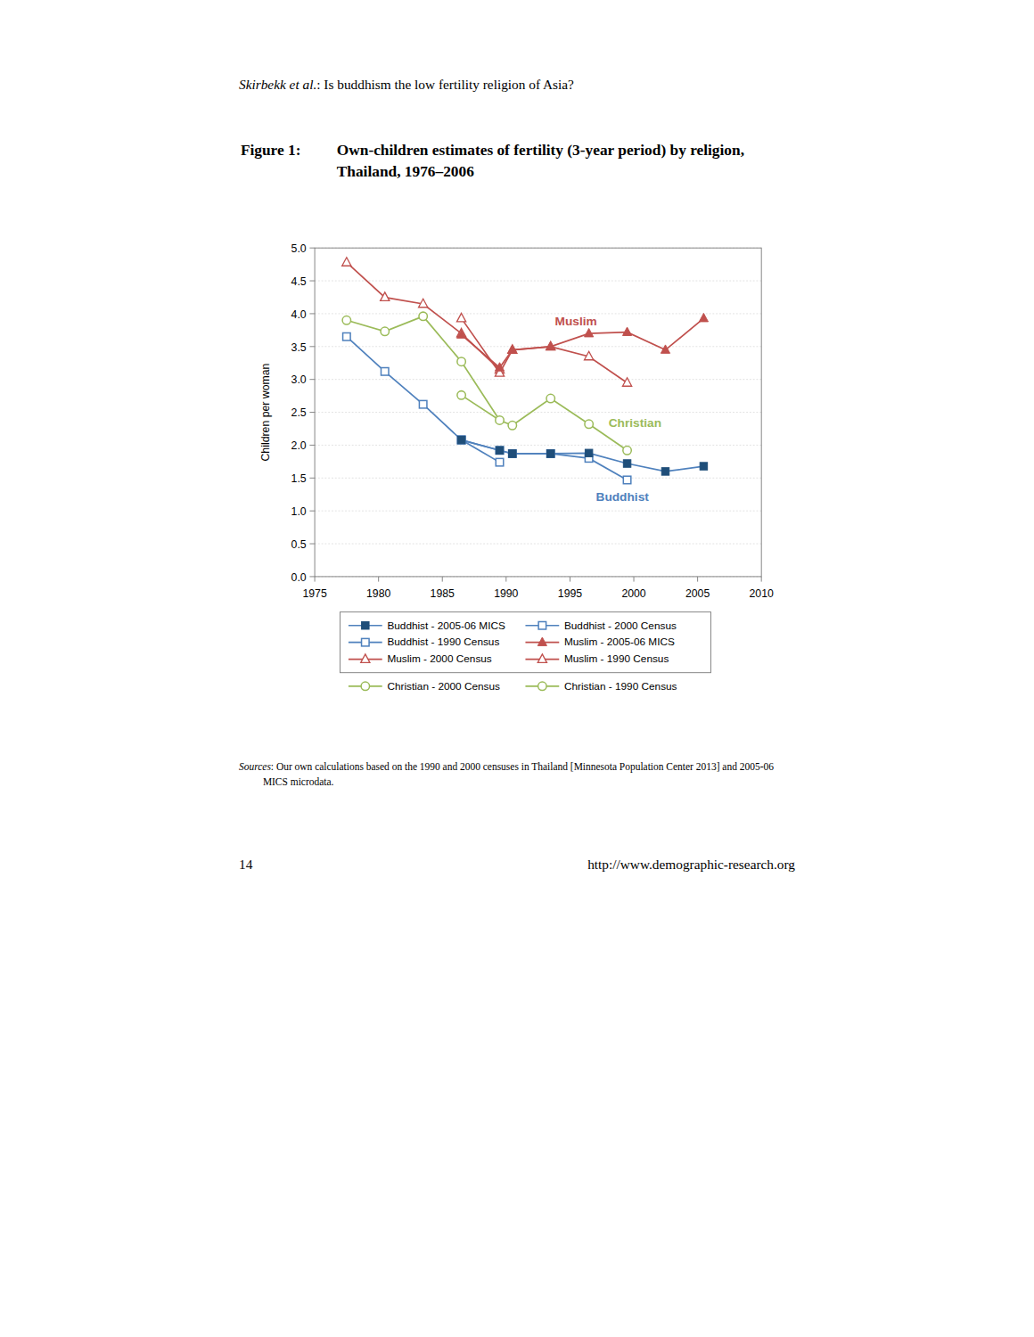Skirbekk et al.: Is buddhism the low fertility religion of Asia?
Figure 1: Own-children estimates of fertility (3-year period) by religion, Thailand, 1976–2006
0.0 0.5 1.0 1.5 2.0 2.5 3.0 3.5 4.0 4.5 5.0 Children per woman 1975 1980 1985 1990 1995 2000 2005 2010 Muslim Christian Buddhist Buddhist - 2005-06 MICS Buddhist - 2000 Census Buddhist - 1990 Census Muslim - 2005-06 MICS Muslim - 2000 Census Muslim - 1990 Census Christian - 2000 Census Christian - 1990 Census
Sources: Our own calculations based on the 1990 and 2000 censuses in Thailand [Minnesota Population Center 2013] and 2005-06 MICS microdata.
14
http://www.demographic-research.org